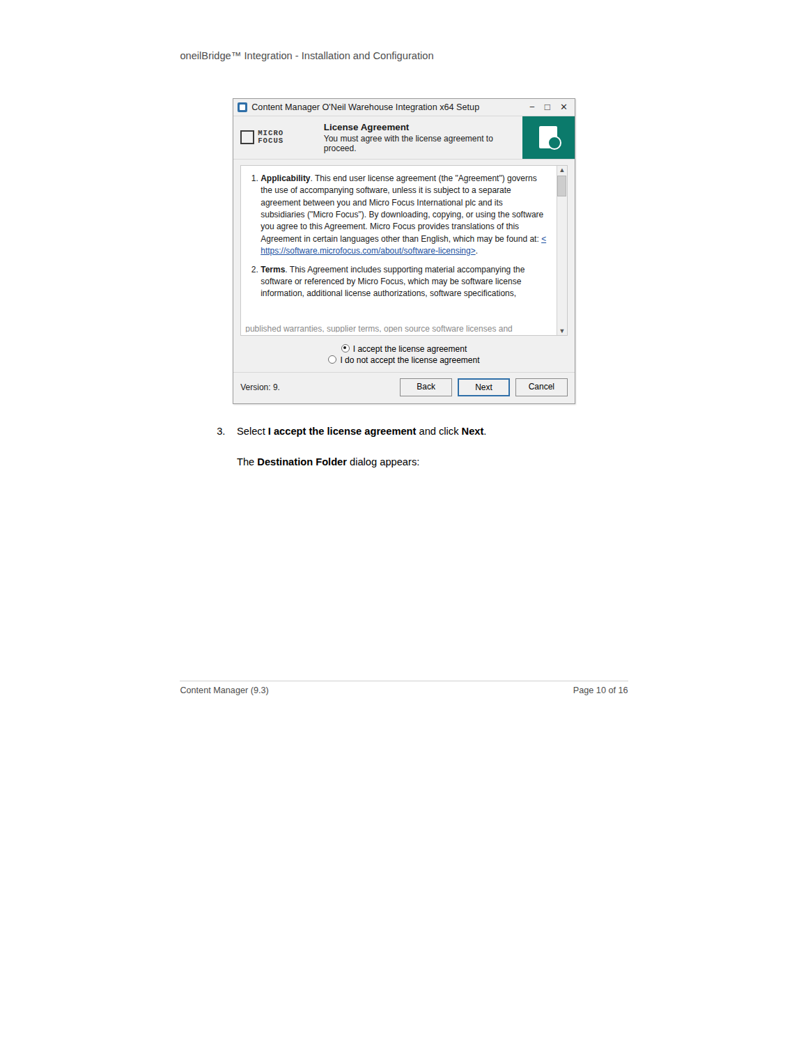oneilBridge™ Integration - Installation and Configuration
Content Manager O'Neil Warehouse Integration x64 Setup
−□✕
MICRO
FOCUS
License Agreement
You must agree with the license agreement to proceed.
Applicability. This end user license agreement (the "Agreement") governs the use of accompanying software, unless it is subject to a separate agreement between you and Micro Focus International plc and its subsidiaries ("Micro Focus"). By downloading, copying, or using the software you agree to this Agreement. Micro Focus provides translations of this Agreement in certain languages other than English, which may be found at: <https://software.microfocus.com/about/software-licensing>.
Terms. This Agreement includes supporting material accompanying the software or referenced by Micro Focus, which may be software license information, additional license authorizations, software specifications,
published warranties, supplier terms, open source software licenses and
▲
▼
I accept the license agreement
I do not accept the license agreement
Version: 9.
Back
Next
Cancel
3.
Select I accept the license agreement and click Next.
The Destination Folder dialog appears:
Content Manager (9.3)
Page 10 of 16